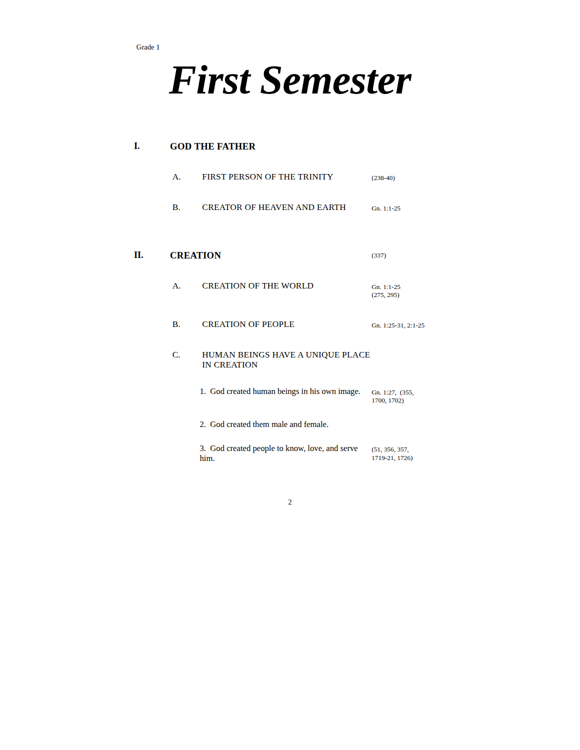Grade 1
First Semester
I.
GOD THE FATHER
A.
FIRST PERSON OF THE TRINITY
(238-40)
B.
CREATOR OF HEAVEN AND EARTH
Gn. 1:1-25
II.
CREATION
(337)
A.
CREATION OF THE WORLD
Gn. 1:1-25
(275, 295)
B.
CREATION OF PEOPLE
Gn. 1:25-31, 2:1-25
C.
HUMAN BEINGS HAVE A UNIQUE PLACE IN CREATION
1. God created human beings in his own image.
Gn. 1:27, (355,
1700, 1702)
2. God created them male and female.
3. God created people to know, love, and serve him.
(51, 356, 357,
1719-21, 1726)
2